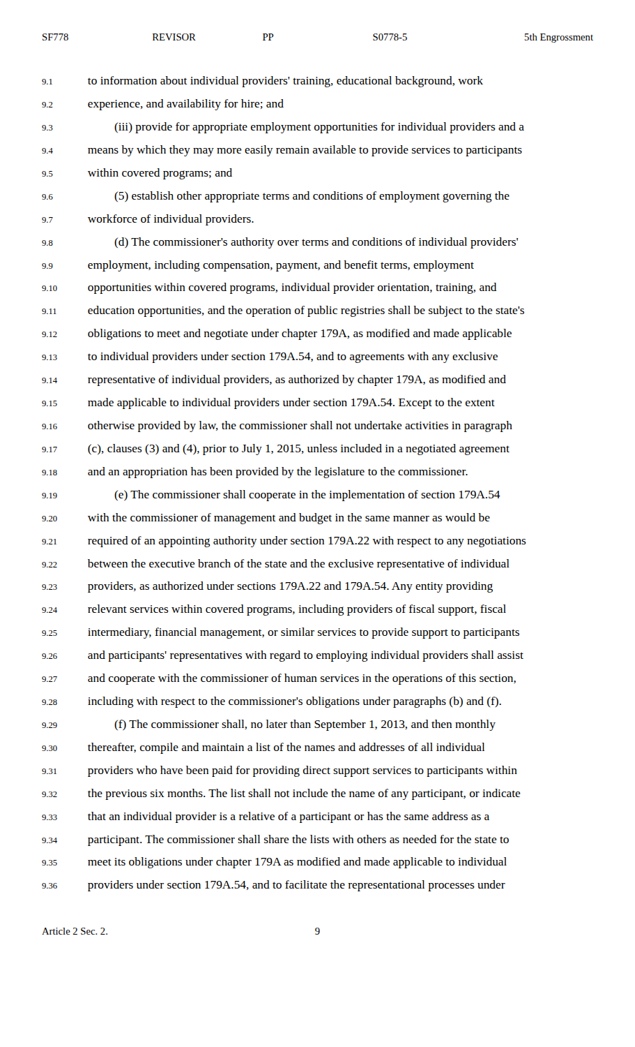SF778 REVISOR PP S0778-5 5th Engrossment
9.1 to information about individual providers' training, educational background, work
9.2 experience, and availability for hire; and
9.3(iii) provide for appropriate employment opportunities for individual providers and a
9.4 means by which they may more easily remain available to provide services to participants
9.5 within covered programs; and
9.6(5) establish other appropriate terms and conditions of employment governing the
9.7 workforce of individual providers.
9.8(d) The commissioner's authority over terms and conditions of individual providers'
9.9 employment, including compensation, payment, and benefit terms, employment
9.10 opportunities within covered programs, individual provider orientation, training, and
9.11 education opportunities, and the operation of public registries shall be subject to the state's
9.12 obligations to meet and negotiate under chapter 179A, as modified and made applicable
9.13 to individual providers under section 179A.54, and to agreements with any exclusive
9.14 representative of individual providers, as authorized by chapter 179A, as modified and
9.15 made applicable to individual providers under section 179A.54. Except to the extent
9.16 otherwise provided by law, the commissioner shall not undertake activities in paragraph
9.17(c), clauses (3) and (4), prior to July 1, 2015, unless included in a negotiated agreement
9.18 and an appropriation has been provided by the legislature to the commissioner.
9.19(e) The commissioner shall cooperate in the implementation of section 179A.54
9.20 with the commissioner of management and budget in the same manner as would be
9.21 required of an appointing authority under section 179A.22 with respect to any negotiations
9.22 between the executive branch of the state and the exclusive representative of individual
9.23 providers, as authorized under sections 179A.22 and 179A.54. Any entity providing
9.24 relevant services within covered programs, including providers of fiscal support, fiscal
9.25 intermediary, financial management, or similar services to provide support to participants
9.26 and participants' representatives with regard to employing individual providers shall assist
9.27 and cooperate with the commissioner of human services in the operations of this section,
9.28 including with respect to the commissioner's obligations under paragraphs (b) and (f).
9.29(f) The commissioner shall, no later than September 1, 2013, and then monthly
9.30 thereafter, compile and maintain a list of the names and addresses of all individual
9.31 providers who have been paid for providing direct support services to participants within
9.32 the previous six months. The list shall not include the name of any participant, or indicate
9.33 that an individual provider is a relative of a participant or has the same address as a
9.34 participant. The commissioner shall share the lists with others as needed for the state to
9.35 meet its obligations under chapter 179A as modified and made applicable to individual
9.36 providers under section 179A.54, and to facilitate the representational processes under
Article 2 Sec. 2. 9